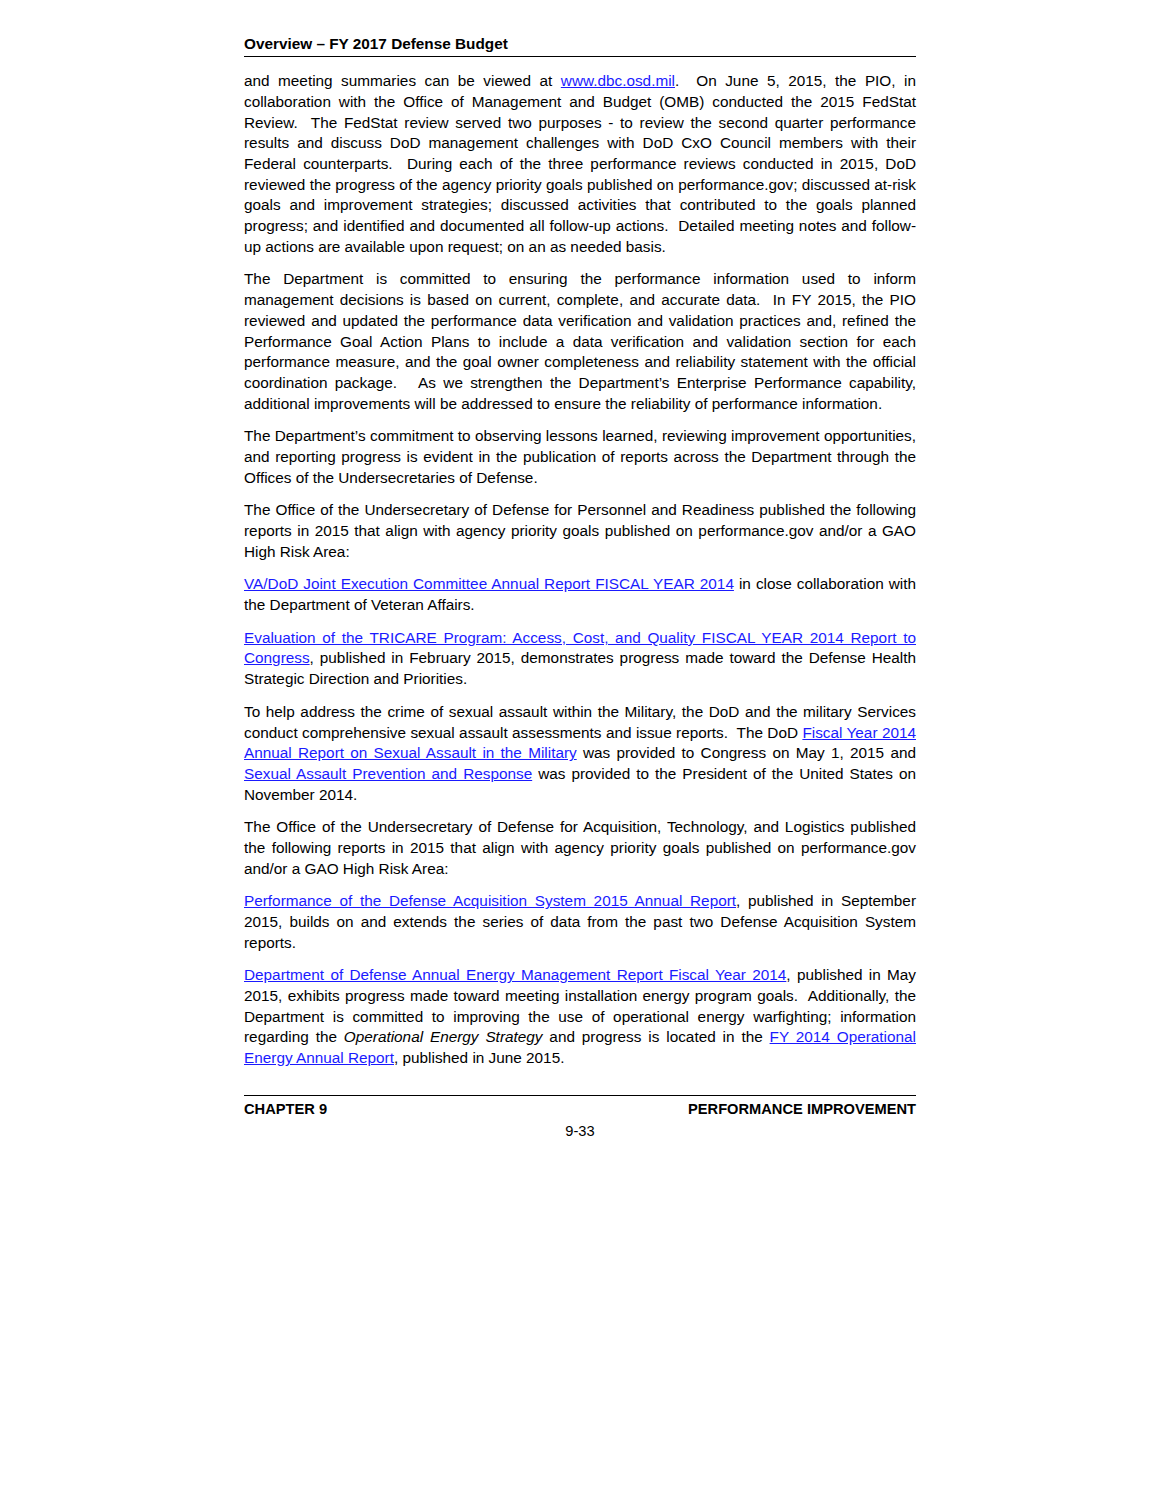Overview – FY 2017 Defense Budget
and meeting summaries can be viewed at www.dbc.osd.mil. On June 5, 2015, the PIO, in collaboration with the Office of Management and Budget (OMB) conducted the 2015 FedStat Review. The FedStat review served two purposes - to review the second quarter performance results and discuss DoD management challenges with DoD CxO Council members with their Federal counterparts. During each of the three performance reviews conducted in 2015, DoD reviewed the progress of the agency priority goals published on performance.gov; discussed at-risk goals and improvement strategies; discussed activities that contributed to the goals planned progress; and identified and documented all follow-up actions. Detailed meeting notes and follow-up actions are available upon request; on an as needed basis.
The Department is committed to ensuring the performance information used to inform management decisions is based on current, complete, and accurate data. In FY 2015, the PIO reviewed and updated the performance data verification and validation practices and, refined the Performance Goal Action Plans to include a data verification and validation section for each performance measure, and the goal owner completeness and reliability statement with the official coordination package. As we strengthen the Department’s Enterprise Performance capability, additional improvements will be addressed to ensure the reliability of performance information.
The Department’s commitment to observing lessons learned, reviewing improvement opportunities, and reporting progress is evident in the publication of reports across the Department through the Offices of the Undersecretaries of Defense.
The Office of the Undersecretary of Defense for Personnel and Readiness published the following reports in 2015 that align with agency priority goals published on performance.gov and/or a GAO High Risk Area:
VA/DoD Joint Execution Committee Annual Report FISCAL YEAR 2014 in close collaboration with the Department of Veteran Affairs.
Evaluation of the TRICARE Program: Access, Cost, and Quality FISCAL YEAR 2014 Report to Congress, published in February 2015, demonstrates progress made toward the Defense Health Strategic Direction and Priorities.
To help address the crime of sexual assault within the Military, the DoD and the military Services conduct comprehensive sexual assault assessments and issue reports. The DoD Fiscal Year 2014 Annual Report on Sexual Assault in the Military was provided to Congress on May 1, 2015 and Sexual Assault Prevention and Response was provided to the President of the United States on November 2014.
The Office of the Undersecretary of Defense for Acquisition, Technology, and Logistics published the following reports in 2015 that align with agency priority goals published on performance.gov and/or a GAO High Risk Area:
Performance of the Defense Acquisition System 2015 Annual Report, published in September 2015, builds on and extends the series of data from the past two Defense Acquisition System reports.
Department of Defense Annual Energy Management Report Fiscal Year 2014, published in May 2015, exhibits progress made toward meeting installation energy program goals. Additionally, the Department is committed to improving the use of operational energy warfighting; information regarding the Operational Energy Strategy and progress is located in the FY 2014 Operational Energy Annual Report, published in June 2015.
CHAPTER 9 PERFORMANCE IMPROVEMENT
9-33